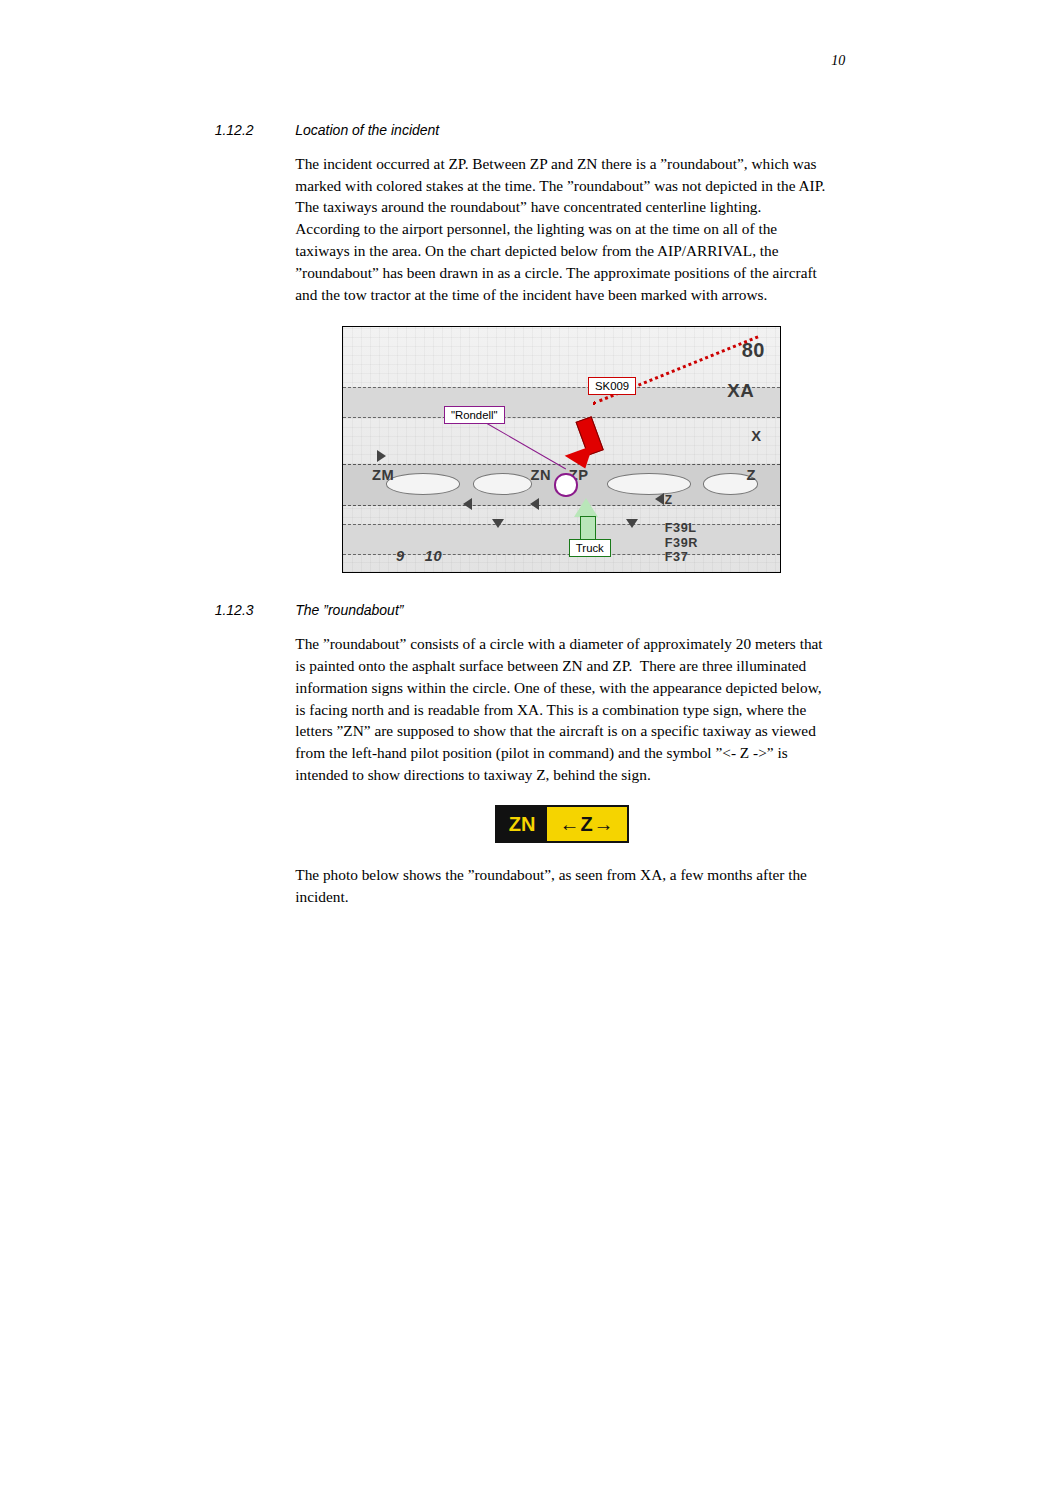10
1.12.2 Location of the incident
The incident occurred at ZP. Between ZP and ZN there is a ”roundabout”, which was marked with colored stakes at the time. The ”roundabout” was not depicted in the AIP. The taxiways around the roundabout” have concentrated centerline lighting. According to the airport personnel, the lighting was on at the time on all of the taxiways in the area. On the chart depicted below from the AIP/ARRIVAL, the ”roundabout” has been drawn in as a circle. The approximate positions of the aircraft and the tow tractor at the time of the incident have been marked with arrows.
ZM
ZN
ZP
Z
X
XA
Z
80
F39L
F39R
F37
9
10
"Rondell"
SK009
Truck
1.12.3 The ”roundabout”
The ”roundabout” consists of a circle with a diameter of approximately 20 meters that is painted onto the asphalt surface between ZN and ZP. There are three illuminated information signs within the circle. One of these, with the appearance depicted below, is facing north and is readable from XA. This is a combination type sign, where the letters ”ZN” are supposed to show that the aircraft is on a specific taxiway as viewed from the left-hand pilot position (pilot in command) and the symbol ”<- Z ->” is intended to show directions to taxiway Z, behind the sign.
ZN ←Z→
The photo below shows the ”roundabout”, as seen from XA, a few months after the incident.